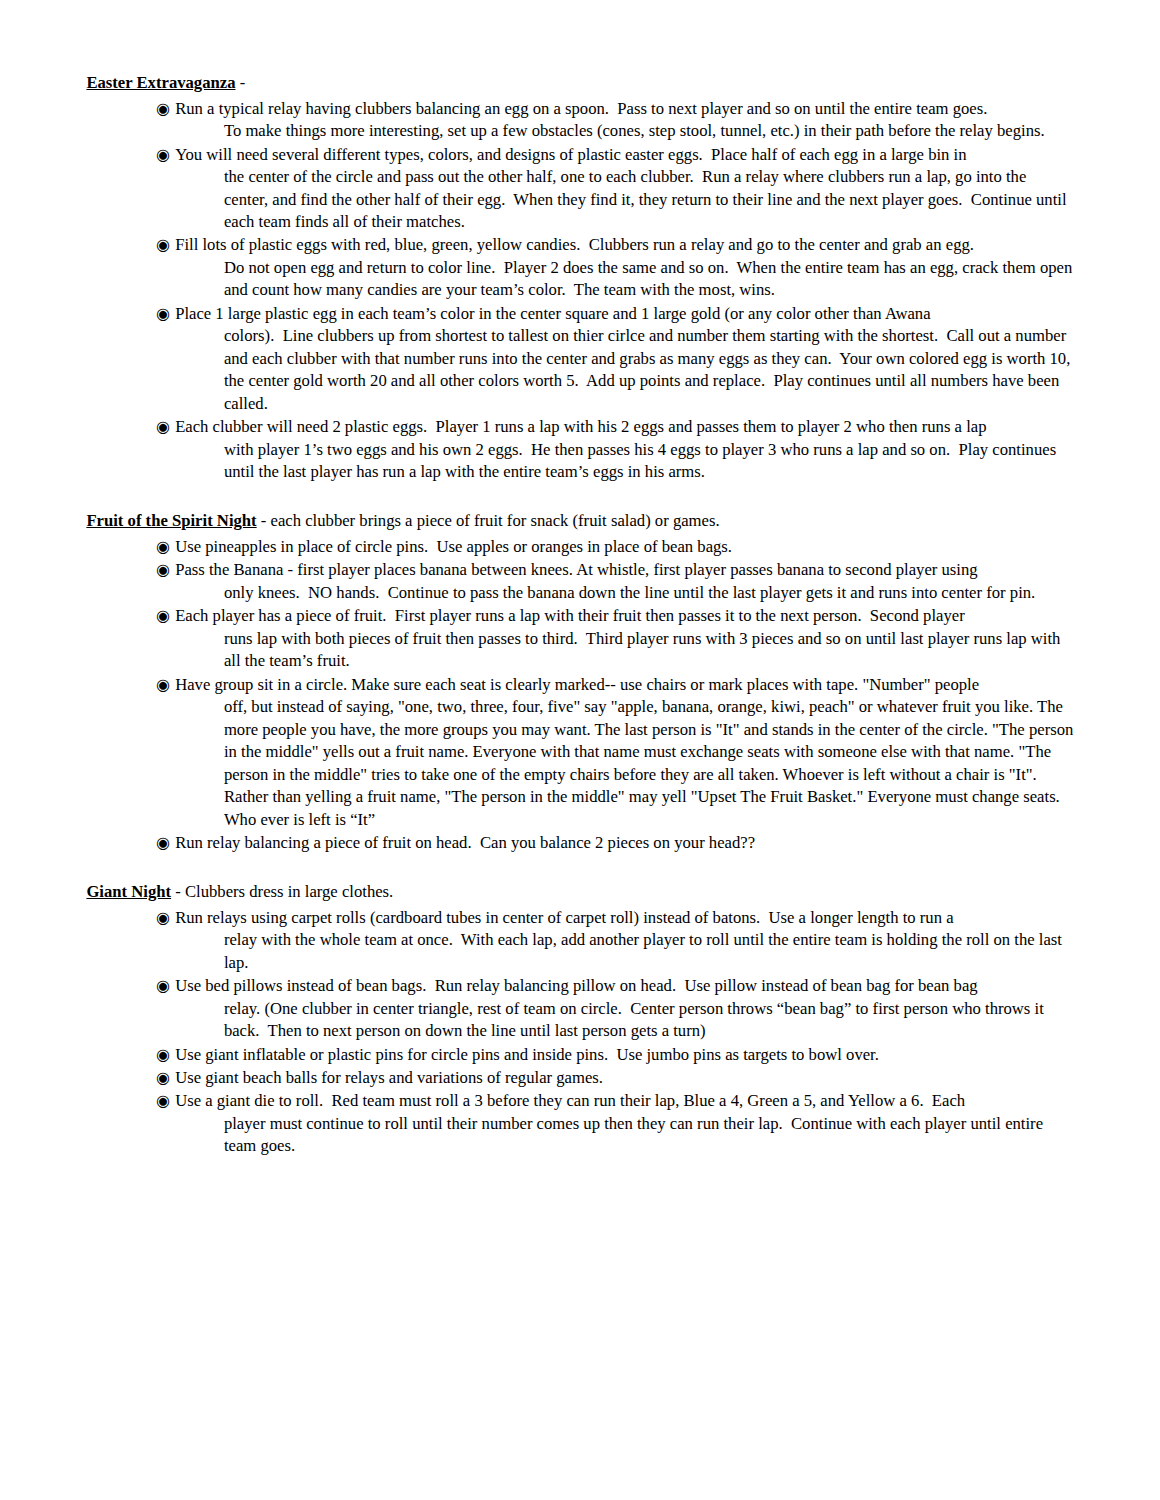Easter Extravaganza
-
◉Run a typical relay having clubbers balancing an egg on a spoon. Pass to next player and so on until the entire team goes.To make things more interesting, set up a few obstacles (cones, step stool, tunnel, etc.) in their path before the relay begins.
◉You will need several different types, colors, and designs of plastic easter eggs. Place half of each egg in a large bin inthe center of the circle and pass out the other half, one to each clubber. Run a relay where clubbers run a lap, go into the center, and find the other half of their egg. When they find it, they return to their line and the next player goes. Continue until each team finds all of their matches.
◉Fill lots of plastic eggs with red, blue, green, yellow candies. Clubbers run a relay and go to the center and grab an egg.Do not open egg and return to color line. Player 2 does the same and so on. When the entire team has an egg, crack them open and count how many candies are your team’s color. The team with the most, wins.
◉Place 1 large plastic egg in each team’s color in the center square and 1 large gold (or any color other than Awanacolors). Line clubbers up from shortest to tallest on thier cirlce and number them starting with the shortest. Call out a number and each clubber with that number runs into the center and grabs as many eggs as they can. Your own colored egg is worth 10, the center gold worth 20 and all other colors worth 5. Add up points and replace. Play continues until all numbers have been called.
◉Each clubber will need 2 plastic eggs. Player 1 runs a lap with his 2 eggs and passes them to player 2 who then runs a lapwith player 1’s two eggs and his own 2 eggs. He then passes his 4 eggs to player 3 who runs a lap and so on. Play continues until the last player has run a lap with the entire team’s eggs in his arms.
Fruit of the Spirit Night
- each clubber brings a piece of fruit for snack (fruit salad) or games.
◉Use pineapples in place of circle pins. Use apples or oranges in place of bean bags.
◉Pass the Banana - first player places banana between knees. At whistle, first player passes banana to second player usingonly knees. NO hands. Continue to pass the banana down the line until the last player gets it and runs into center for pin.
◉Each player has a piece of fruit. First player runs a lap with their fruit then passes it to the next person. Second playerruns lap with both pieces of fruit then passes to third. Third player runs with 3 pieces and so on until last player runs lap with all the team’s fruit.
◉Have group sit in a circle. Make sure each seat is clearly marked-- use chairs or mark places with tape. "Number" peopleoff, but instead of saying, "one, two, three, four, five" say "apple, banana, orange, kiwi, peach" or whatever fruit you like. The more people you have, the more groups you may want. The last person is "It" and stands in the center of the circle. "The person in the middle" yells out a fruit name. Everyone with that name must exchange seats with someone else with that name. "The person in the middle" tries to take one of the empty chairs before they are all taken. Whoever is left without a chair is "It". Rather than yelling a fruit name, "The person in the middle" may yell "Upset The Fruit Basket." Everyone must change seats. Who ever is left is “It”
◉Run relay balancing a piece of fruit on head. Can you balance 2 pieces on your head??
Giant Night
- Clubbers dress in large clothes.
◉Run relays using carpet rolls (cardboard tubes in center of carpet roll) instead of batons. Use a longer length to run arelay with the whole team at once. With each lap, add another player to roll until the entire team is holding the roll on the last lap.
◉Use bed pillows instead of bean bags. Run relay balancing pillow on head. Use pillow instead of bean bag for bean bagrelay. (One clubber in center triangle, rest of team on circle. Center person throws “bean bag” to first person who throws it back. Then to next person on down the line until last person gets a turn)
◉Use giant inflatable or plastic pins for circle pins and inside pins. Use jumbo pins as targets to bowl over.
◉Use giant beach balls for relays and variations of regular games.
◉Use a giant die to roll. Red team must roll a 3 before they can run their lap, Blue a 4, Green a 5, and Yellow a 6. Eachplayer must continue to roll until their number comes up then they can run their lap. Continue with each player until entire team goes.